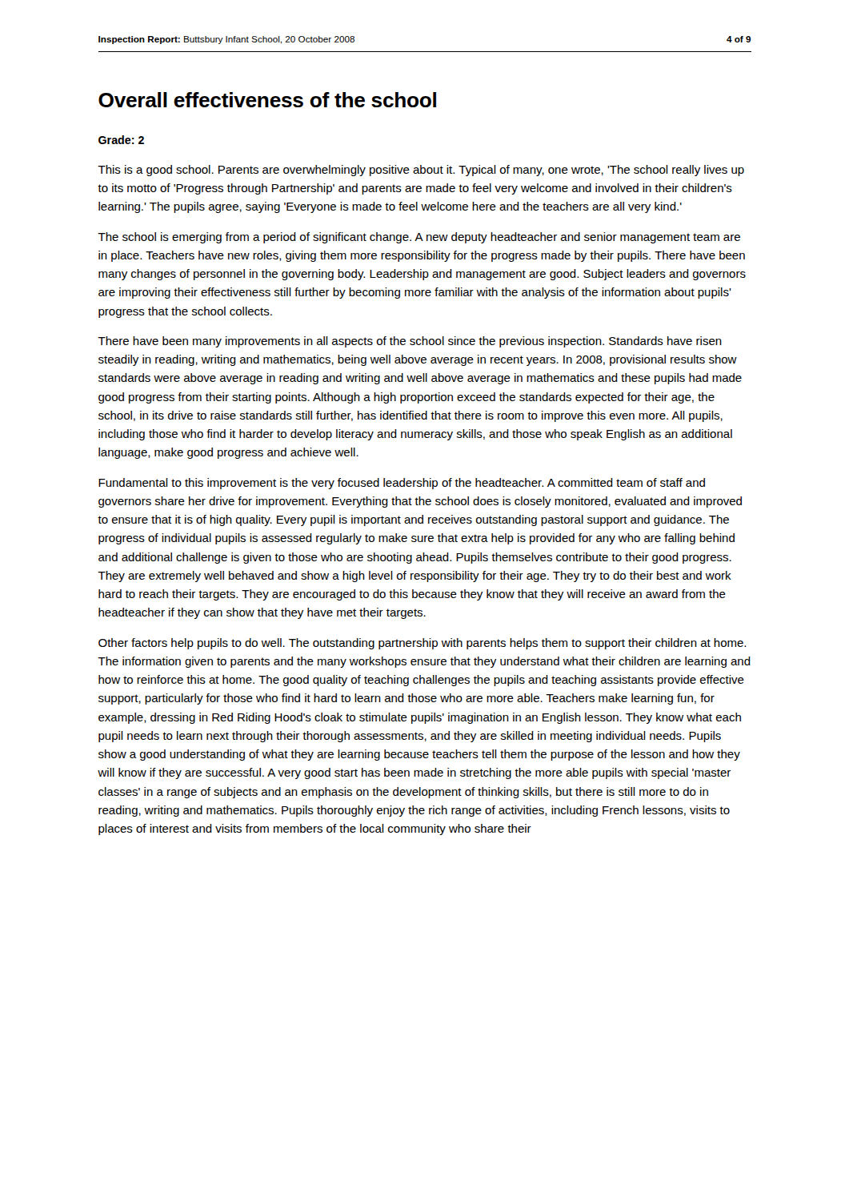Inspection Report: Buttsbury Infant School, 20 October 2008
4 of 9
Overall effectiveness of the school
Grade: 2
This is a good school. Parents are overwhelmingly positive about it. Typical of many, one wrote, 'The school really lives up to its motto of 'Progress through Partnership' and parents are made to feel very welcome and involved in their children's learning.' The pupils agree, saying 'Everyone is made to feel welcome here and the teachers are all very kind.'
The school is emerging from a period of significant change. A new deputy headteacher and senior management team are in place. Teachers have new roles, giving them more responsibility for the progress made by their pupils. There have been many changes of personnel in the governing body. Leadership and management are good. Subject leaders and governors are improving their effectiveness still further by becoming more familiar with the analysis of the information about pupils' progress that the school collects.
There have been many improvements in all aspects of the school since the previous inspection. Standards have risen steadily in reading, writing and mathematics, being well above average in recent years. In 2008, provisional results show standards were above average in reading and writing and well above average in mathematics and these pupils had made good progress from their starting points. Although a high proportion exceed the standards expected for their age, the school, in its drive to raise standards still further, has identified that there is room to improve this even more. All pupils, including those who find it harder to develop literacy and numeracy skills, and those who speak English as an additional language, make good progress and achieve well.
Fundamental to this improvement is the very focused leadership of the headteacher. A committed team of staff and governors share her drive for improvement. Everything that the school does is closely monitored, evaluated and improved to ensure that it is of high quality. Every pupil is important and receives outstanding pastoral support and guidance. The progress of individual pupils is assessed regularly to make sure that extra help is provided for any who are falling behind and additional challenge is given to those who are shooting ahead. Pupils themselves contribute to their good progress. They are extremely well behaved and show a high level of responsibility for their age. They try to do their best and work hard to reach their targets. They are encouraged to do this because they know that they will receive an award from the headteacher if they can show that they have met their targets.
Other factors help pupils to do well. The outstanding partnership with parents helps them to support their children at home. The information given to parents and the many workshops ensure that they understand what their children are learning and how to reinforce this at home. The good quality of teaching challenges the pupils and teaching assistants provide effective support, particularly for those who find it hard to learn and those who are more able. Teachers make learning fun, for example, dressing in Red Riding Hood's cloak to stimulate pupils' imagination in an English lesson. They know what each pupil needs to learn next through their thorough assessments, and they are skilled in meeting individual needs. Pupils show a good understanding of what they are learning because teachers tell them the purpose of the lesson and how they will know if they are successful. A very good start has been made in stretching the more able pupils with special 'master classes' in a range of subjects and an emphasis on the development of thinking skills, but there is still more to do in reading, writing and mathematics. Pupils thoroughly enjoy the rich range of activities, including French lessons, visits to places of interest and visits from members of the local community who share their